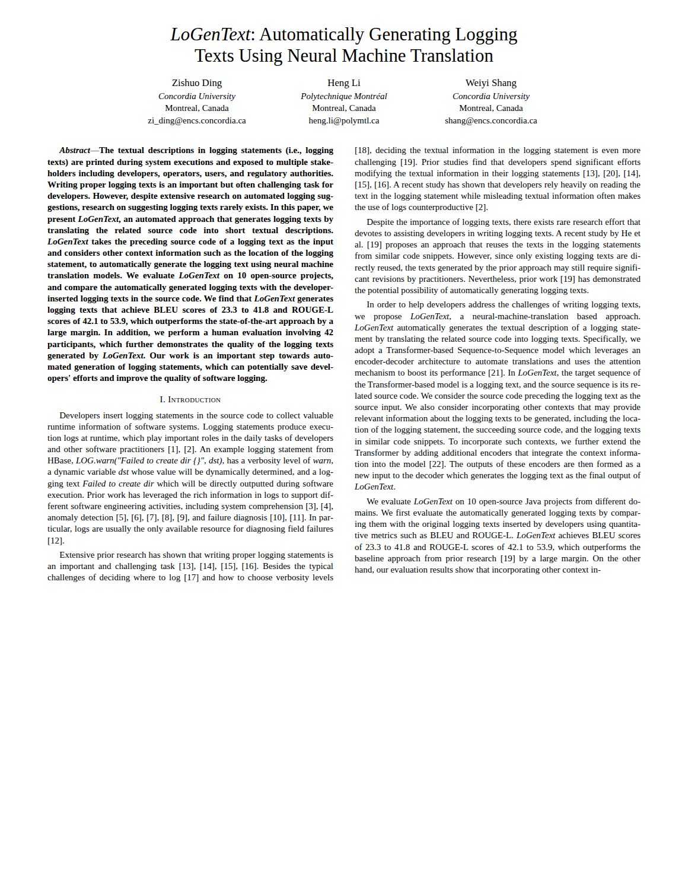LoGenText: Automatically Generating Logging
Texts Using Neural Machine Translation
Zishuo Ding
Concordia University
Montreal, Canada
zi_ding@encs.concordia.ca
Heng Li
Polytechnique Montréal
Montreal, Canada
heng.li@polymtl.ca
Weiyi Shang
Concordia University
Montreal, Canada
shang@encs.concordia.ca
Abstract—The textual descriptions in logging statements (i.e., logging texts) are printed during system executions and exposed to multiple stakeholders including developers, operators, users, and regulatory authorities. Writing proper logging texts is an important but often challenging task for developers. However, despite extensive research on automated logging suggestions, research on suggesting logging texts rarely exists. In this paper, we present LoGenText, an automated approach that generates logging texts by translating the related source code into short textual descriptions. LoGenText takes the preceding source code of a logging text as the input and considers other context information such as the location of the logging statement, to automatically generate the logging text using neural machine translation models. We evaluate LoGenText on 10 open-source projects, and compare the automatically generated logging texts with the developer-inserted logging texts in the source code. We find that LoGenText generates logging texts that achieve BLEU scores of 23.3 to 41.8 and ROUGE-L scores of 42.1 to 53.9, which outperforms the state-of-the-art approach by a large margin. In addition, we perform a human evaluation involving 42 participants, which further demonstrates the quality of the logging texts generated by LoGenText. Our work is an important step towards automated generation of logging statements, which can potentially save developers' efforts and improve the quality of software logging.
I. Introduction
Developers insert logging statements in the source code to collect valuable runtime information of software systems. Logging statements produce execution logs at runtime, which play important roles in the daily tasks of developers and other software practitioners [1], [2]. An example logging statement from HBase, LOG.warn("Failed to create dir {}", dst), has a verbosity level of warn, a dynamic variable dst whose value will be dynamically determined, and a logging text Failed to create dir which will be directly outputted during software execution. Prior work has leveraged the rich information in logs to support different software engineering activities, including system comprehension [3], [4], anomaly detection [5], [6], [7], [8], [9], and failure diagnosis [10], [11]. In particular, logs are usually the only available resource for diagnosing field failures [12].
Extensive prior research has shown that writing proper logging statements is an important and challenging task [13], [14], [15], [16]. Besides the typical challenges of deciding where to log [17] and how to choose verbosity levels [18], deciding the textual information in the logging statement is even more challenging [19]. Prior studies find that developers spend significant efforts modifying the textual information in their logging statements [13], [20], [14], [15], [16]. A recent study has shown that developers rely heavily on reading the text in the logging statement while misleading textual information often makes the use of logs counterproductive [2].
Despite the importance of logging texts, there exists rare research effort that devotes to assisting developers in writing logging texts. A recent study by He et al. [19] proposes an approach that reuses the texts in the logging statements from similar code snippets. However, since only existing logging texts are directly reused, the texts generated by the prior approach may still require significant revisions by practitioners. Nevertheless, prior work [19] has demonstrated the potential possibility of automatically generating logging texts.
In order to help developers address the challenges of writing logging texts, we propose LoGenText, a neural-machine-translation based approach. LoGenText automatically generates the textual description of a logging statement by translating the related source code into logging texts. Specifically, we adopt a Transformer-based Sequence-to-Sequence model which leverages an encoder-decoder architecture to automate translations and uses the attention mechanism to boost its performance [21]. In LoGenText, the target sequence of the Transformer-based model is a logging text, and the source sequence is its related source code. We consider the source code preceding the logging text as the source input. We also consider incorporating other contexts that may provide relevant information about the logging texts to be generated, including the location of the logging statement, the succeeding source code, and the logging texts in similar code snippets. To incorporate such contexts, we further extend the Transformer by adding additional encoders that integrate the context information into the model [22]. The outputs of these encoders are then formed as a new input to the decoder which generates the logging text as the final output of LoGenText.
We evaluate LoGenText on 10 open-source Java projects from different domains. We first evaluate the automatically generated logging texts by comparing them with the original logging texts inserted by developers using quantitative metrics such as BLEU and ROUGE-L. LoGenText achieves BLEU scores of 23.3 to 41.8 and ROUGE-L scores of 42.1 to 53.9, which outperforms the baseline approach from prior research [19] by a large margin. On the other hand, our evaluation results show that incorporating other context in-